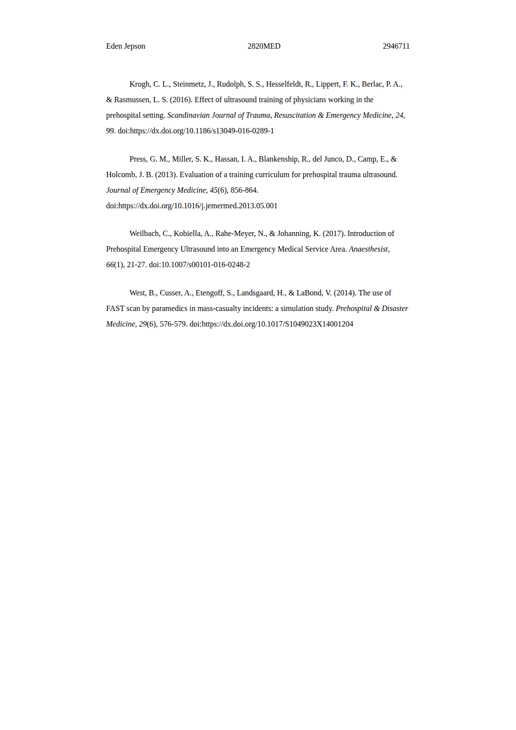Eden Jepson 2820MED 2946711
Krogh, C. L., Steinmetz, J., Rudolph, S. S., Hesselfeldt, R., Lippert, F. K., Berlac, P. A., & Rasmussen, L. S. (2016). Effect of ultrasound training of physicians working in the prehospital setting. Scandinavian Journal of Trauma, Resuscitation & Emergency Medicine, 24, 99. doi:https://dx.doi.org/10.1186/s13049-016-0289-1
Press, G. M., Miller, S. K., Hassan, I. A., Blankenship, R., del Junco, D., Camp, E., & Holcomb, J. B. (2013). Evaluation of a training curriculum for prehospital trauma ultrasound. Journal of Emergency Medicine, 45(6), 856-864. doi:https://dx.doi.org/10.1016/j.jemermed.2013.05.001
Weilbach, C., Kobiella, A., Rahe-Meyer, N., & Johanning, K. (2017). Introduction of Prehospital Emergency Ultrasound into an Emergency Medical Service Area. Anaesthesist, 66(1), 21-27. doi:10.1007/s00101-016-0248-2
West, B., Cusser, A., Etengoff, S., Landsgaard, H., & LaBond, V. (2014). The use of FAST scan by paramedics in mass-casualty incidents: a simulation study. Prehospital & Disaster Medicine, 29(6), 576-579. doi:https://dx.doi.org/10.1017/S1049023X14001204